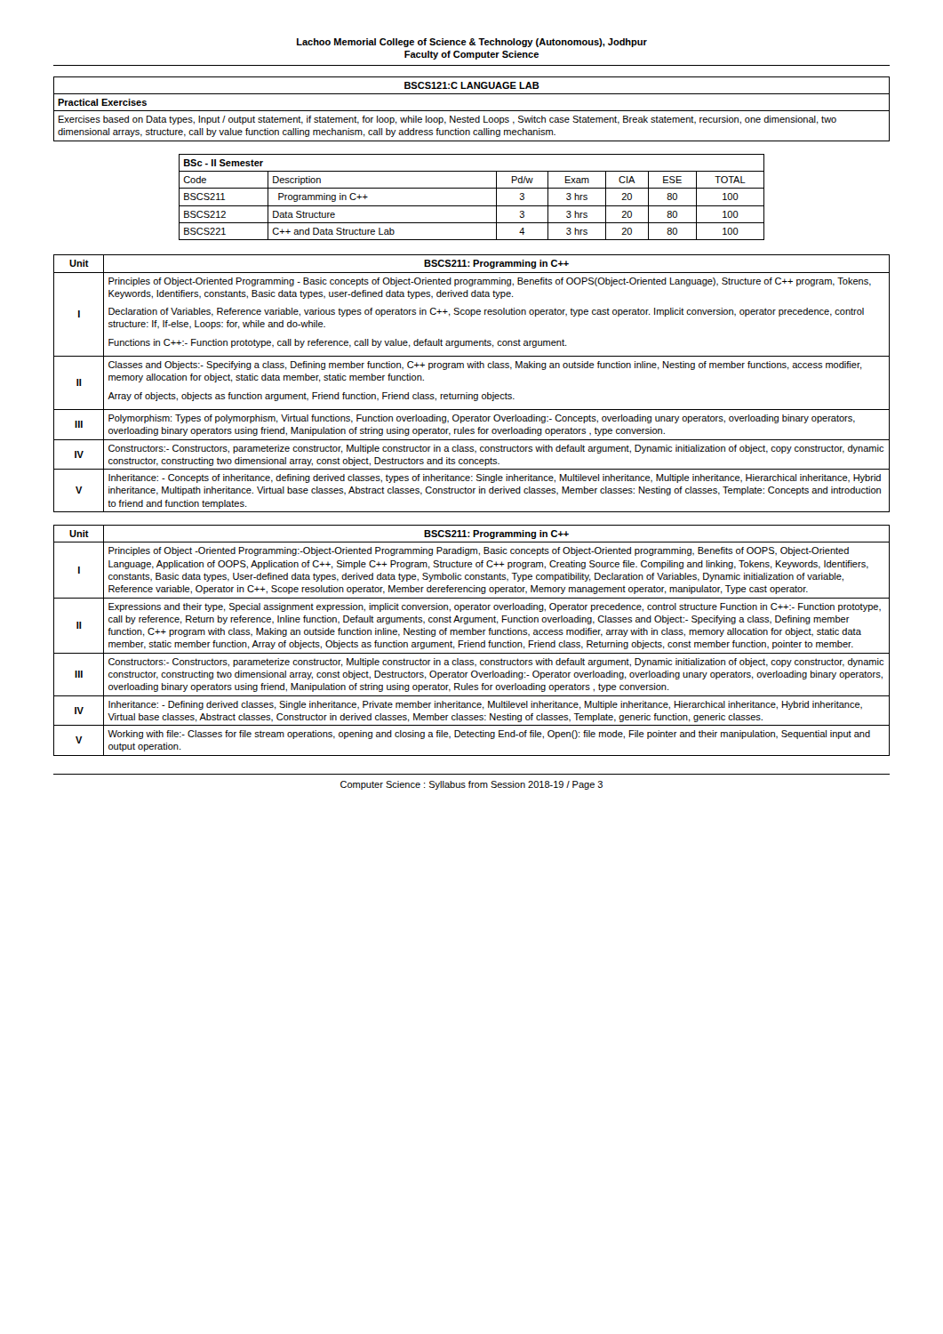Lachoo Memorial College of Science & Technology (Autonomous), Jodhpur
Faculty of Computer Science
| BSCS121:C LANGUAGE LAB |
| Practical Exercises |
| Exercises based on Data types, Input / output statement, if statement, for loop, while loop, Nested Loops , Switch case Statement, Break statement, recursion, one dimensional, two dimensional arrays, structure, call by value function calling mechanism, call by address function calling mechanism. |
| BSc - II Semester |
| Code | Description | Pd/w | Exam | CIA | ESE | TOTAL |
| BSCS211 | Programming in C++ | 3 | 3 hrs | 20 | 80 | 100 |
| BSCS212 | Data Structure | 3 | 3 hrs | 20 | 80 | 100 |
| BSCS221 | C++ and Data Structure Lab | 4 | 3 hrs | 20 | 80 | 100 |
| Unit | BSCS211: Programming in C++ |
| I | Principles of Object-Oriented Programming - Basic concepts of Object-Oriented programming, Benefits of OOPS(Object-Oriented Language), Structure of C++ program, Tokens, Keywords, Identifiers, constants, Basic data types, user-defined data types, derived data type. Declaration of Variables, Reference variable, various types of operators in C++, Scope resolution operator, type cast operator. Implicit conversion, operator precedence, control structure: If, If-else, Loops: for, while and do-while. Functions in C++:- Function prototype, call by reference, call by value, default arguments, const argument. |
| II | Classes and Objects:- Specifying a class, Defining member function, C++ program with class, Making an outside function inline, Nesting of member functions, access modifier, memory allocation for object, static data member, static member function. Array of objects, objects as function argument, Friend function, Friend class, returning objects. |
| III | Polymorphism: Types of polymorphism, Virtual functions, Function overloading, Operator Overloading:- Concepts, overloading unary operators, overloading binary operators, overloading binary operators using friend, Manipulation of string using operator, rules for overloading operators , type conversion. |
| IV | Constructors:- Constructors, parameterize constructor, Multiple constructor in a class, constructors with default argument, Dynamic initialization of object, copy constructor, dynamic constructor, constructing two dimensional array, const object, Destructors and its concepts. |
| V | Inheritance: - Concepts of inheritance, defining derived classes, types of inheritance: Single inheritance, Multilevel inheritance, Multiple inheritance, Hierarchical inheritance, Hybrid inheritance, Multipath inheritance. Virtual base classes, Abstract classes, Constructor in derived classes, Member classes: Nesting of classes, Template: Concepts and introduction to friend and function templates. |
| Unit | BSCS211: Programming in C++ |
| I | Principles of Object -Oriented Programming:-Object-Oriented Programming Paradigm, Basic concepts of Object-Oriented programming, Benefits of OOPS, Object-Oriented Language, Application of OOPS, Application of C++, Simple C++ Program, Structure of C++ program, Creating Source file. Compiling and linking, Tokens, Keywords, Identifiers, constants, Basic data types, User-defined data types, derived data type, Symbolic constants, Type compatibility, Declaration of Variables, Dynamic initialization of variable, Reference variable, Operator in C++, Scope resolution operator, Member dereferencing operator, Memory management operator, manipulator, Type cast operator. |
| II | Expressions and their type, Special assignment expression, implicit conversion, operator overloading, Operator precedence, control structure Function in C++:- Function prototype, call by reference, Return by reference, Inline function, Default arguments, const Argument, Function overloading, Classes and Object:- Specifying a class, Defining member function, C++ program with class, Making an outside function inline, Nesting of member functions, access modifier, array with in class, memory allocation for object, static data member, static member function, Array of objects, Objects as function argument, Friend function, Friend class, Returning objects, const member function, pointer to member. |
| III | Constructors:- Constructors, parameterize constructor, Multiple constructor in a class, constructors with default argument, Dynamic initialization of object, copy constructor, dynamic constructor, constructing two dimensional array, const object, Destructors, Operator Overloading:- Operator overloading, overloading unary operators, overloading binary operators, overloading binary operators using friend, Manipulation of string using operator, Rules for overloading operators , type conversion. |
| IV | Inheritance: - Defining derived classes, Single inheritance, Private member inheritance, Multilevel inheritance, Multiple inheritance, Hierarchical inheritance, Hybrid inheritance, Virtual base classes, Abstract classes, Constructor in derived classes, Member classes: Nesting of classes, Template, generic function, generic classes. |
| V | Working with file:- Classes for file stream operations, opening and closing a file, Detecting End-of file, Open(): file mode, File pointer and their manipulation, Sequential input and output operation. |
Computer Science : Syllabus from Session 2018-19 / Page 3